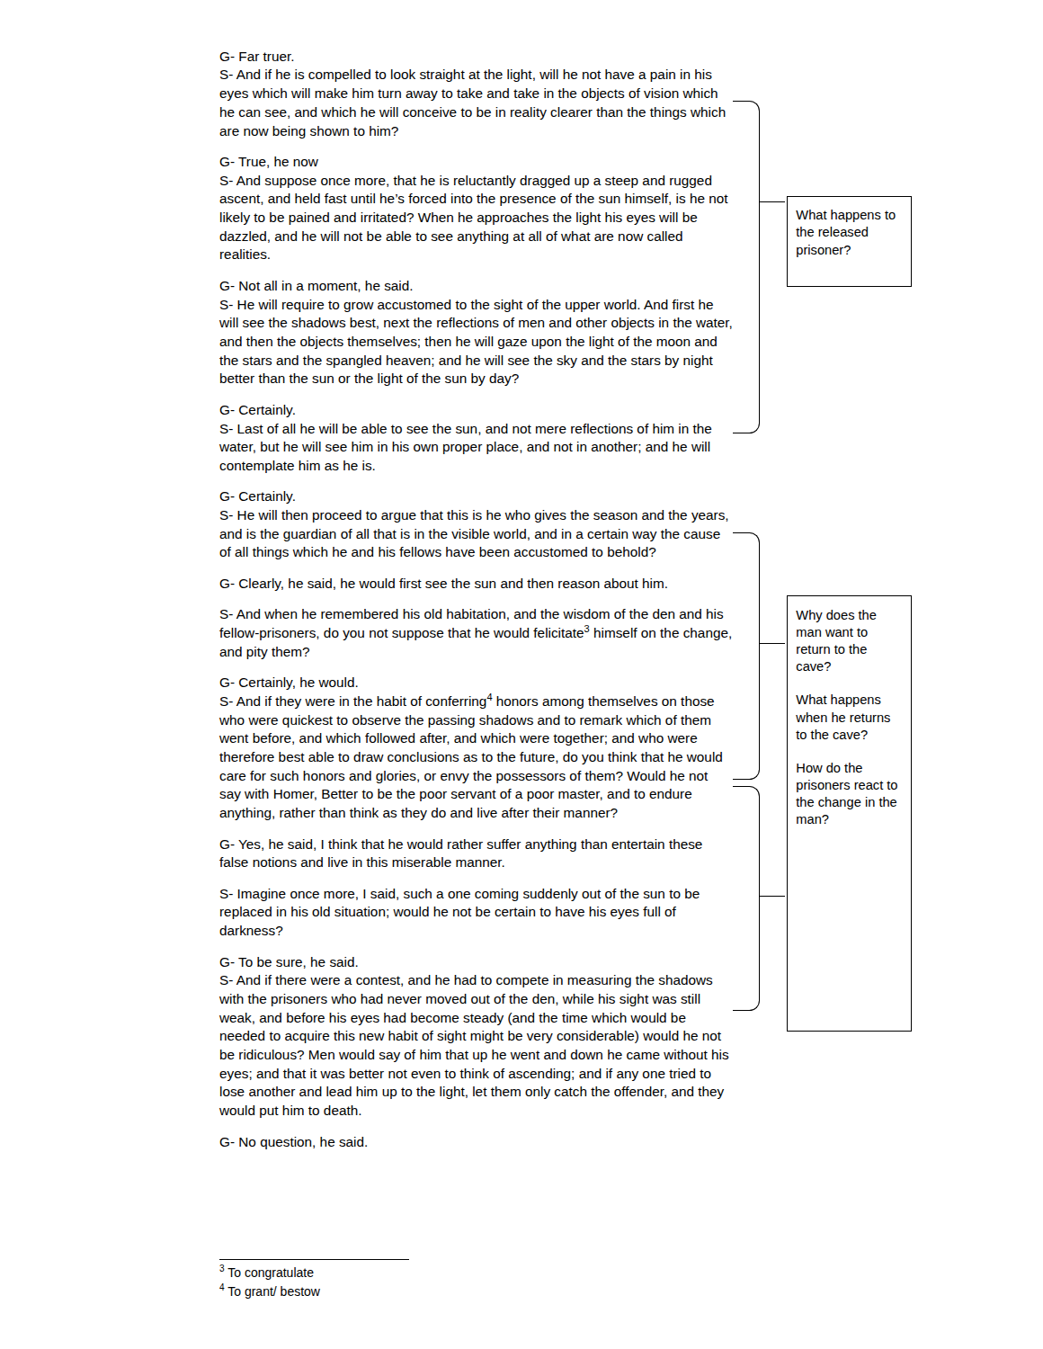G- Far truer.
S- And if he is compelled to look straight at the light, will he not have a pain in his eyes which will make him turn away to take and take in the objects of vision which he can see, and which he will conceive to be in reality clearer than the things which are now being shown to him?
G- True, he now
S- And suppose once more, that he is reluctantly dragged up a steep and rugged ascent, and held fast until he’s forced into the presence of the sun himself, is he not likely to be pained and irritated? When he approaches the light his eyes will be dazzled, and he will not be able to see anything at all of what are now called realities.
G- Not all in a moment, he said.
S- He will require to grow accustomed to the sight of the upper world. And first he will see the shadows best, next the reflections of men and other objects in the water, and then the objects themselves; then he will gaze upon the light of the moon and the stars and the spangled heaven; and he will see the sky and the stars by night better than the sun or the light of the sun by day?
G- Certainly.
S- Last of all he will be able to see the sun, and not mere reflections of him in the water, but he will see him in his own proper place, and not in another; and he will contemplate him as he is.
G- Certainly.
S- He will then proceed to argue that this is he who gives the season and the years, and is the guardian of all that is in the visible world, and in a certain way the cause of all things which he and his fellows have been accustomed to behold?
G- Clearly, he said, he would first see the sun and then reason about him.
S- And when he remembered his old habitation, and the wisdom of the den and his fellow-prisoners, do you not suppose that he would felicitate3 himself on the change, and pity them?
G- Certainly, he would.
S- And if they were in the habit of conferring4 honors among themselves on those who were quickest to observe the passing shadows and to remark which of them went before, and which followed after, and which were together; and who were therefore best able to draw conclusions as to the future, do you think that he would care for such honors and glories, or envy the possessors of them? Would he not say with Homer, Better to be the poor servant of a poor master, and to endure anything, rather than think as they do and live after their manner?
G- Yes, he said, I think that he would rather suffer anything than entertain these false notions and live in this miserable manner.
S- Imagine once more, I said, such a one coming suddenly out of the sun to be replaced in his old situation; would he not be certain to have his eyes full of darkness?
G- To be sure, he said.
S- And if there were a contest, and he had to compete in measuring the shadows with the prisoners who had never moved out of the den, while his sight was still weak, and before his eyes had become steady (and the time which would be needed to acquire this new habit of sight might be very considerable) would he not be ridiculous? Men would say of him that up he went and down he came without his eyes; and that it was better not even to think of ascending; and if any one tried to lose another and lead him up to the light, let them only catch the offender, and they would put him to death.
G- No question, he said.
What happens to the released prisoner?
Why does the man want to return to the cave?
What happens when he returns to the cave?
How do the prisoners react to the change in the man?
3 To congratulate
4 To grant/ bestow